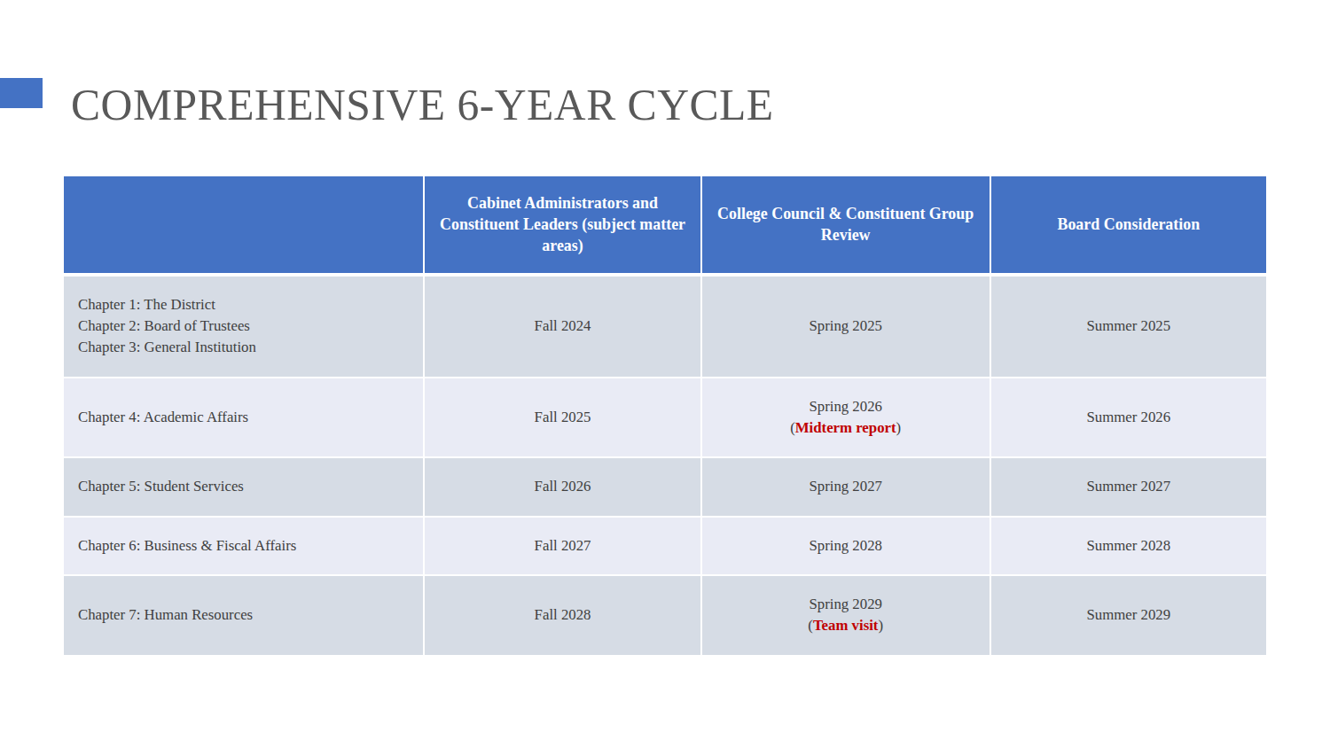Comprehensive 6-Year Cycle
Comprehensive six-year review cycle by chapter, showing review stages and board consideration dates
| | Cabinet Administrators and Constituent Leaders (subject matter areas) | College Council & Constituent Group Review | Board Consideration |
| --- | --- | --- | --- |
| Chapter 1: The District Chapter 2: Board of Trustees Chapter 3: General Institution | Fall 2024 | Spring 2025 | Summer 2025 |
| Chapter 4: Academic Affairs | Fall 2025 | Spring 2026 ( Midterm report ) | Summer 2026 |
| Chapter 5: Student Services | Fall 2026 | Spring 2027 | Summer 2027 |
| Chapter 6: Business & Fiscal Affairs | Fall 2027 | Spring 2028 | Summer 2028 |
| Chapter 7: Human Resources | Fall 2028 | Spring 2029 ( Team visit ) | Summer 2029 |